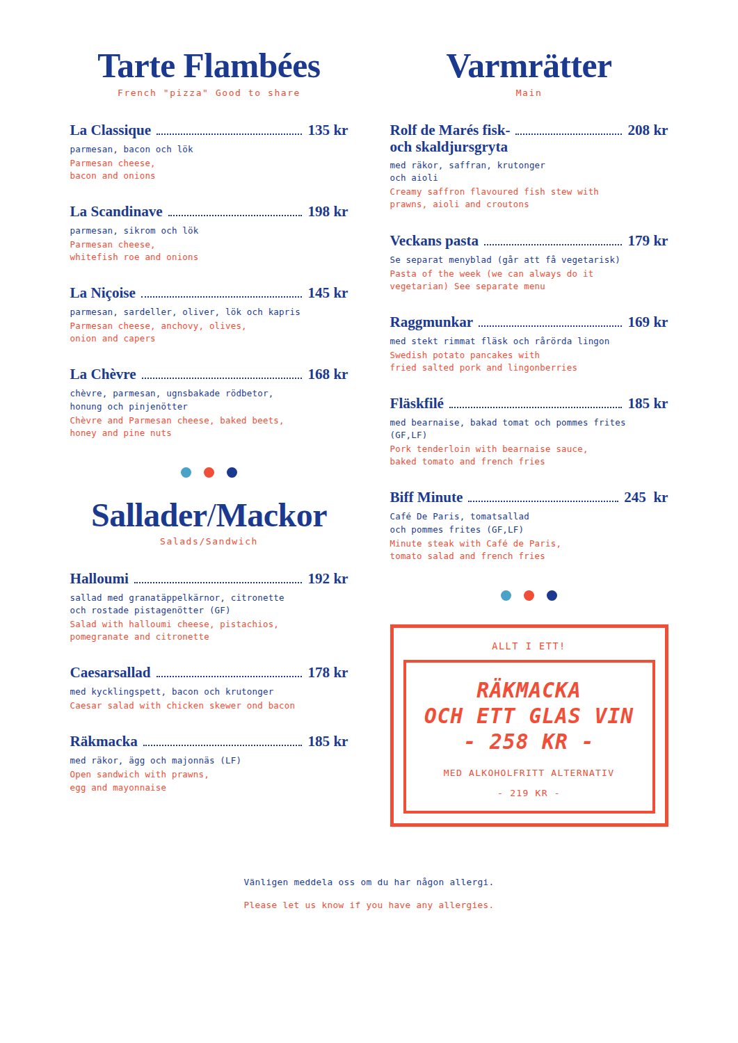Tarte Flambées
French "pizza" Good to share
La Classique 135 kr
parmesan, bacon och lök
Parmesan cheese,
bacon and onions
La Scandinave 198 kr
parmesan, sikrom och lök
Parmesan cheese,
whitefish roe and onions
La Niçoise 145 kr
parmesan, sardeller, oliver, lök och kapris
Parmesan cheese, anchovy, olives,
onion and capers
La Chèvre 168 kr
chèvre, parmesan, ugnsbakade rödbetor,
honung och pinjenötter
Chèvre and Parmesan cheese, baked beets,
honey and pine nuts
Sallader/Mackor
Salads/Sandwich
Halloumi 192 kr
sallad med granatäppelkärnor, citronette
och rostade pistagenötter (GF)
Salad with halloumi cheese, pistachios,
pomegranate and citronette
Caesarsallad 178 kr
med kycklingspett, bacon och krutonger
Caesar salad with chicken skewer ond bacon
Räkmacka 185 kr
med räkor, ägg och majonnäs (LF)
Open sandwich with prawns,
egg and mayonnaise
Varmrätter
Main
Rolf de Marés fisk-
och skaldjursgryta 208 kr
med räkor, saffran, krutonger
och aioli
Creamy saffron flavoured fish stew with
prawns, aioli and croutons
Veckans pasta 179 kr
Se separat menyblad (går att få vegetarisk)
Pasta of the week (we can always do it
vegetarian) See separate menu
Raggmunkar 169 kr
med stekt rimmat fläsk och rårörda lingon
Swedish potato pancakes with
fried salted pork and lingonberries
Fläskfilé 185 kr
med bearnaise, bakad tomat och pommes frites
(GF,LF)
Pork tenderloin with bearnaise sauce,
baked tomato and french fries
Biff Minute 245 kr
Café De Paris, tomatsallad
och pommes frites (GF,LF)
Minute steak with Café de Paris,
tomato salad and french fries
ALLT I ETT!
RÄKMACKA
OCH ETT GLAS VIN
- 258 KR -
MED ALKOHOLFRITT ALTERNATIV
- 219 KR -
Vänligen meddela oss om du har någon allergi.
Please let us know if you have any allergies.